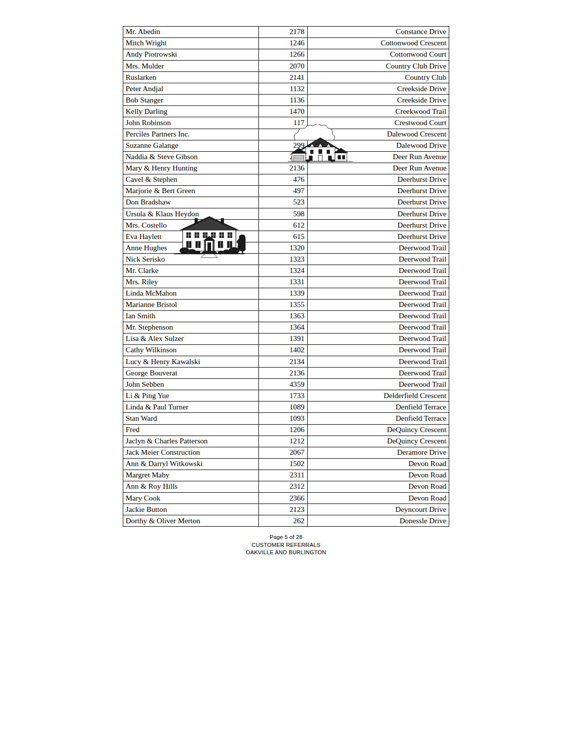| Mr. Abedin | 2178 | Constance Drive |
| Mitch Wright | 1246 | Cottonwood Crescent |
| Andy Piotrowski | 1266 | Cottonwood Court |
| Mrs. Mulder | 2070 | Country Club Drive |
| Ruslarken | 2141 | Country Club |
| Peter Andjal | 1132 | Creekside Drive |
| Bob Stanger | 1136 | Creekside Drive |
| Kelly Darling | 1470 | Creekwood Trail |
| John Robinson | 117 | Crestwood Court |
| Perciles Partners Inc. | 3 | Dalewood Crescent |
| Suzanne Galange | 299 | Dalewood Drive |
| Naddia & Steve Gibson | 2113 | Deer Run Avenue |
| Mary & Henry Hunting | 2136 | Deer Run Avenue |
| Cavel & Stephen | 476 | Deerhurst Drive |
| Marjorie & Bert Green | 497 | Deerhurst Drive |
| Don Bradshaw | 523 | Deerhurst Drive |
| Ursula & Klaus Heydon | 598 | Deerhurst Drive |
| Mrs. Costello | 612 | Deerhurst Drive |
| Eva Haylett | 615 | Deerhurst Drive |
| Anne Hughes | 1320 | Deerwood Trail |
| Nick Serisko | 1323 | Deerwood Trail |
| Mr. Clarke | 1324 | Deerwood Trail |
| Mrs. Riley | 1331 | Deerwood Trail |
| Linda McMahon | 1339 | Deerwood Trail |
| Marianne Bristol | 1355 | Deerwood Trail |
| Ian Smith | 1363 | Deerwood Trail |
| Mr. Stephenson | 1364 | Deerwood Trail |
| Lisa & Alex Sulzer | 1391 | Deerwood Trail |
| Cathy Wilkinson | 1402 | Deerwood Trail |
| Lucy & Henry Kawalski | 2134 | Deerwood Trail |
| George Bouverat | 2136 | Deerwood Trail |
| John Sebben | 4359 | Deerwood Trail |
| Li & Ping Yue | 1733 | Delderfield Crescent |
| Linda & Paul Turner | 1089 | Denfield Terrace |
| Stan Ward | 1093 | Denfield Terrace |
| Fred | 1206 | DeQuincy Crescent |
| Jaclyn & Charles Patterson | 1212 | DeQuincy Crescent |
| Jack Meier Construction | 2067 | Deramore Drive |
| Ann & Darryl Witkowski | 1502 | Devon Road |
| Margret Maby | 2311 | Devon Road |
| Ann & Roy Hills | 2312 | Devon Road |
| Mary Cook | 2366 | Devon Road |
| Jackie Button | 2123 | Deyncourt Drive |
| Dorthy & Oliver Merton | 262 | Donessle Drive |
Page 5 of 28
CUSTOMER REFERRALS
OAKVILLE AND BURLINGTON